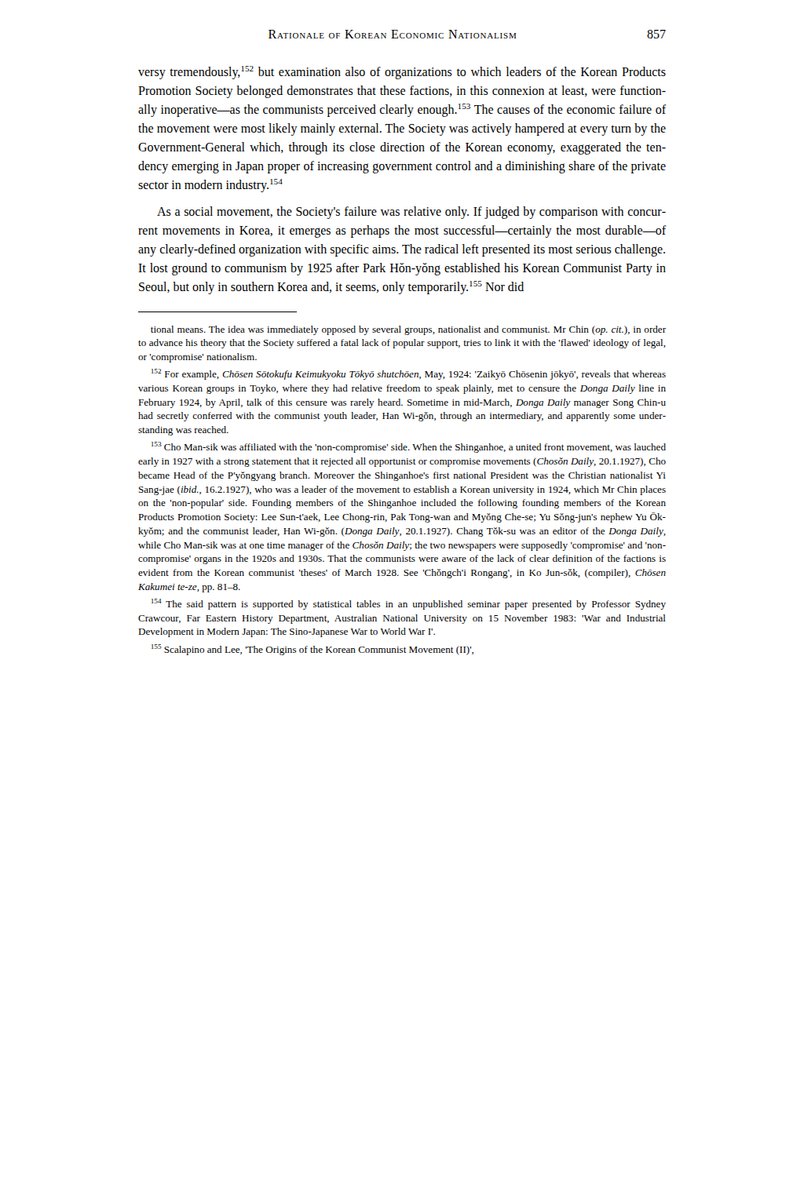857 Rationale of Korean Economic Nationalism
versy tremendously,152 but examination also of organizations to which leaders of the Korean Products Promotion Society belonged demonstrates that these factions, in this connexion at least, were functionally inoperative—as the communists perceived clearly enough.153 The causes of the economic failure of the movement were most likely mainly external. The Society was actively hampered at every turn by the Government-General which, through its close direction of the Korean economy, exaggerated the tendency emerging in Japan proper of increasing government control and a diminishing share of the private sector in modern industry.154
As a social movement, the Society's failure was relative only. If judged by comparison with concurrent movements in Korea, it emerges as perhaps the most successful—certainly the most durable—of any clearly-defined organization with specific aims. The radical left presented its most serious challenge. It lost ground to communism by 1925 after Park Hŏn-yŏng established his Korean Communist Party in Seoul, but only in southern Korea and, it seems, only temporarily.155 Nor did
tional means. The idea was immediately opposed by several groups, nationalist and communist. Mr Chin (op. cit.), in order to advance his theory that the Society suffered a fatal lack of popular support, tries to link it with the 'flawed' ideology of legal, or 'compromise' nationalism.
152 For example, Chōsen Sōtokufu Keimukyoku Tōkyō shutchōen, May, 1924: 'Zaikyō Chōsenin jōkyō', reveals that whereas various Korean groups in Toyko, where they had relative freedom to speak plainly, met to censure the Donga Daily line in February 1924, by April, talk of this censure was rarely heard. Sometime in mid-March, Donga Daily manager Song Chin-u had secretly conferred with the communist youth leader, Han Wi-gŏn, through an intermediary, and apparently some understanding was reached.
153 Cho Man-sik was affiliated with the 'non-compromise' side. When the Shinganhoe, a united front movement, was lauched early in 1927 with a strong statement that it rejected all opportunist or compromise movements (Chosŏn Daily, 20.1.1927), Cho became Head of the P'yŏngyang branch. Moreover the Shinganhoe's first national President was the Christian nationalist Yi Sang-jae (ibid., 16.2.1927), who was a leader of the movement to establish a Korean university in 1924, which Mr Chin places on the 'non-popular' side. Founding members of the Shinganhoe included the following founding members of the Korean Products Promotion Society: Lee Sun-t'aek, Lee Chong-rin, Pak Tong-wan and Myŏng Che-se; Yu Sŏng-jun's nephew Yu Ōk-kyŏm; and the communist leader, Han Wi-gŏn. (Donga Daily, 20.1.1927). Chang Tŏk-su was an editor of the Donga Daily, while Cho Man-sik was at one time manager of the Chosŏn Daily; the two newspapers were supposedly 'compromise' and 'non-compromise' organs in the 1920s and 1930s. That the communists were aware of the lack of clear definition of the factions is evident from the Korean communist 'theses' of March 1928. See 'Chŏngch'i Rongang', in Ko Jun-sŏk, (compiler), Chōsen Kakumei te-ze, pp. 81–8.
154 The said pattern is supported by statistical tables in an unpublished seminar paper presented by Professor Sydney Crawcour, Far Eastern History Department, Australian National University on 15 November 1983: 'War and Industrial Development in Modern Japan: The Sino-Japanese War to World War I'.
155 Scalapino and Lee, 'The Origins of the Korean Communist Movement (II)',